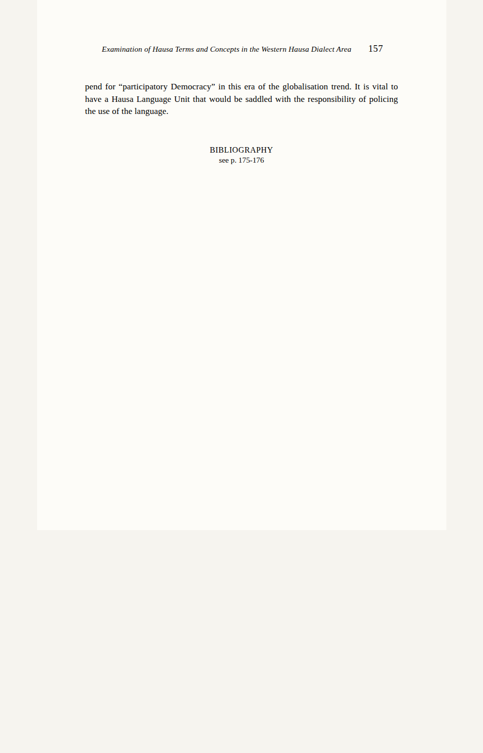Examination of Hausa Terms and Concepts in the Western Hausa Dialect Area 157
pend for “participatory Democracy” in this era of the globalisation trend. It is vital to have a Hausa Language Unit that would be saddled with the responsibility of policing the use of the language.
BIBLIOGRAPHY
see p. 175-176